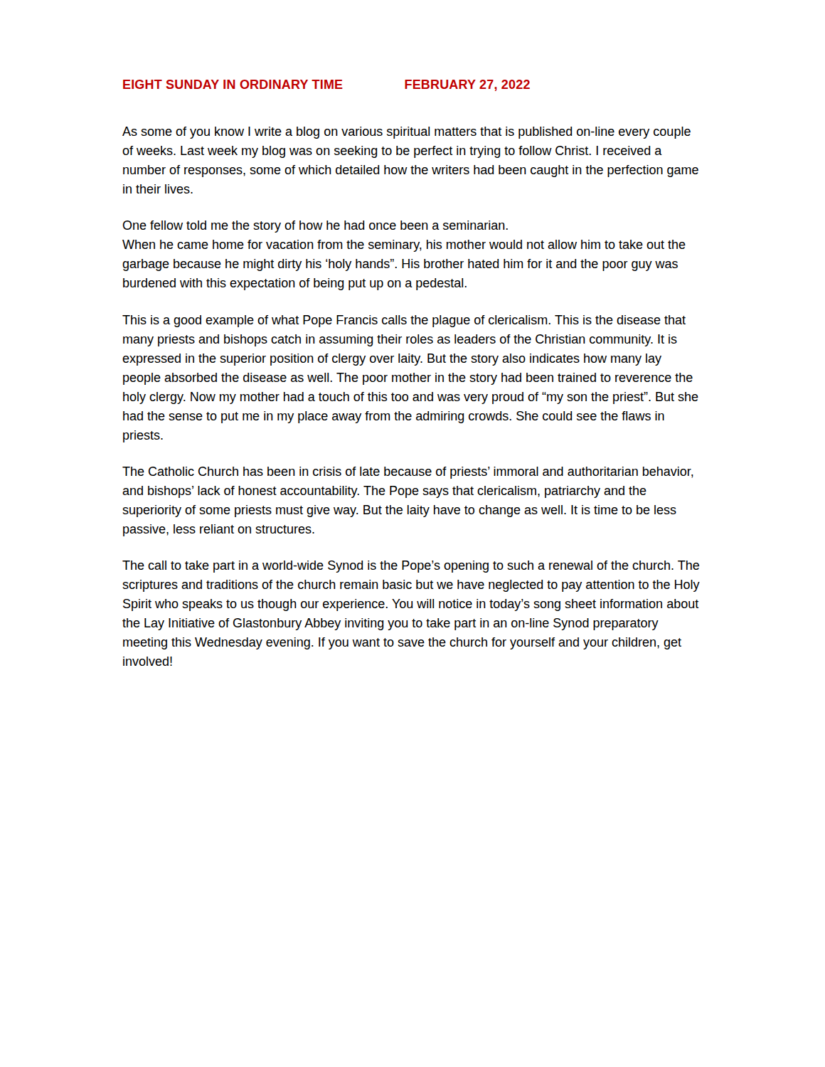EIGHT SUNDAY IN ORDINARY TIME FEBRUARY 27, 2022
As some of you know I write a blog on various spiritual matters that is published on-line every couple of weeks. Last week my blog was on seeking to be perfect in trying to follow Christ. I received a number of responses, some of which detailed how the writers had been caught in the perfection game in their lives.
One fellow told me the story of how he had once been a seminarian.
When he came home for vacation from the seminary, his mother would not allow him to take out the garbage because he might dirty his ‘holy hands”. His brother hated him for it and the poor guy was burdened with this expectation of being put up on a pedestal.
This is a good example of what Pope Francis calls the plague of clericalism. This is the disease that many priests and bishops catch in assuming their roles as leaders of the Christian community. It is expressed in the superior position of clergy over laity. But the story also indicates how many lay people absorbed the disease as well. The poor mother in the story had been trained to reverence the holy clergy. Now my mother had a touch of this too and was very proud of “my son the priest”. But she had the sense to put me in my place away from the admiring crowds. She could see the flaws in priests.
The Catholic Church has been in crisis of late because of priests’ immoral and authoritarian behavior, and bishops’ lack of honest accountability. The Pope says that clericalism, patriarchy and the superiority of some priests must give way. But the laity have to change as well. It is time to be less passive, less reliant on structures.
The call to take part in a world-wide Synod is the Pope’s opening to such a renewal of the church. The scriptures and traditions of the church remain basic but we have neglected to pay attention to the Holy Spirit who speaks to us though our experience. You will notice in today’s song sheet information about the Lay Initiative of Glastonbury Abbey inviting you to take part in an on-line Synod preparatory meeting this Wednesday evening. If you want to save the church for yourself and your children, get involved!